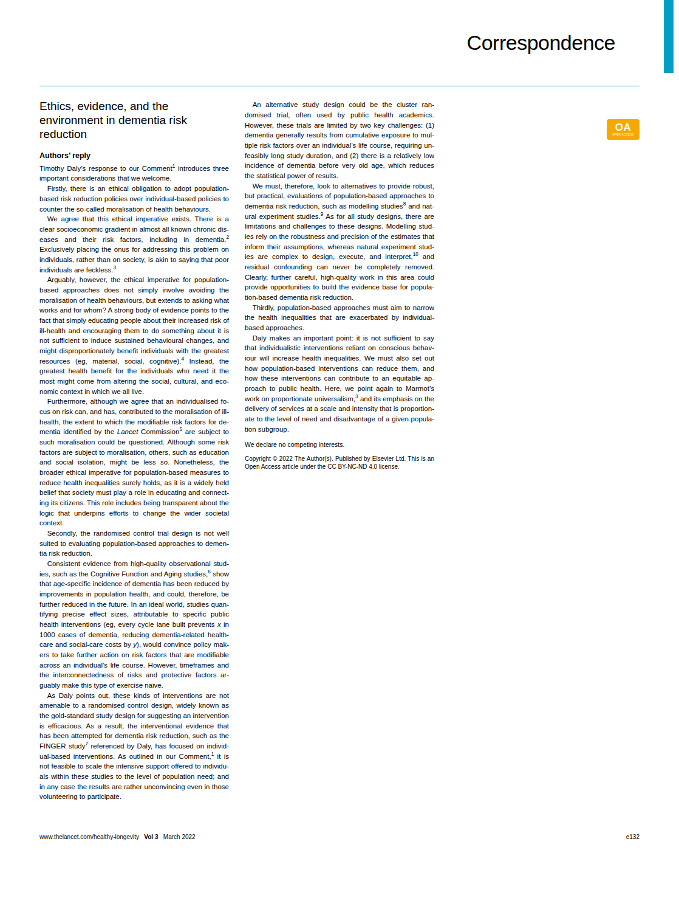Correspondence
OA OPEN ACCESS
Ethics, evidence, and the environment in dementia risk reduction
Authors’ reply
Timothy Daly’s response to our Comment1 introduces three important considerations that we welcome.
Firstly, there is an ethical obligation to adopt population-based risk reduction policies over individual-based policies to counter the so-called moralisation of health behaviours.
We agree that this ethical imperative exists. There is a clear socioeconomic gradient in almost all known chronic diseases and their risk factors, including in dementia.2 Exclusively placing the onus for addressing this problem on individuals, rather than on society, is akin to saying that poor individuals are feckless.3
Arguably, however, the ethical imperative for population-based approaches does not simply involve avoiding the moralisation of health behaviours, but extends to asking what works and for whom? A strong body of evidence points to the fact that simply educating people about their increased risk of ill-health and encouraging them to do something about it is not sufficient to induce sustained behavioural changes, and might disproportionately benefit individuals with the greatest resources (eg, material, social, cognitive).4 Instead, the greatest health benefit for the individuals who need it the most might come from altering the social, cultural, and economic context in which we all live.
Furthermore, although we agree that an individualised focus on risk can, and has, contributed to the moralisation of ill-health, the extent to which the modifiable risk factors for dementia identified by the Lancet Commission5 are subject to such moralisation could be questioned. Although some risk factors are subject to moralisation, others, such as education and social isolation, might be less so. Nonetheless, the broader ethical imperative for population-based measures to reduce health inequalities surely holds, as it is a widely held belief that society must play a role in educating and connecting its citizens. This role includes being transparent about the logic that underpins efforts to change the wider societal context.
Secondly, the randomised control trial design is not well suited to evaluating population-based approaches to dementia risk reduction.
Consistent evidence from high-quality observational studies, such as the Cognitive Function and Aging studies,6 show that age-specific incidence of dementia has been reduced by improvements in population health, and could, therefore, be further reduced in the future. In an ideal world, studies quantifying precise effect sizes, attributable to specific public health interventions (eg, every cycle lane built prevents x in 1000 cases of dementia, reducing dementia-related health-care and social-care costs by y), would convince policy makers to take further action on risk factors that are modifiable across an individual’s life course. However, timeframes and the interconnectedness of risks and protective factors arguably make this type of exercise naive.
As Daly points out, these kinds of interventions are not amenable to a randomised control design, widely known as the gold-standard study design for suggesting an intervention is efficacious. As a result, the interventional evidence that has been attempted for dementia risk reduction, such as the FINGER study7 referenced by Daly, has focused on individual-based interventions. As outlined in our Comment,1 it is not feasible to scale the intensive support offered to individuals within these studies to the level of population need; and in any case the results are rather unconvincing even in those volunteering to participate.
An alternative study design could be the cluster randomised trial, often used by public health academics. However, these trials are limited by two key challenges: (1) dementia generally results from cumulative exposure to multiple risk factors over an individual’s life course, requiring unfeasibly long study duration, and (2) there is a relatively low incidence of dementia before very old age, which reduces the statistical power of results.
We must, therefore, look to alternatives to provide robust, but practical, evaluations of population-based approaches to dementia risk reduction, such as modelling studies8 and natural experiment studies.9 As for all study designs, there are limitations and challenges to these designs. Modelling studies rely on the robustness and precision of the estimates that inform their assumptions, whereas natural experiment studies are complex to design, execute, and interpret,10 and residual confounding can never be completely removed. Clearly, further careful, high-quality work in this area could provide opportunities to build the evidence base for population-based dementia risk reduction.
Thirdly, population-based approaches must aim to narrow the health inequalities that are exacerbated by individual-based approaches.
Daly makes an important point: it is not sufficient to say that individualistic interventions reliant on conscious behaviour will increase health inequalities. We must also set out how population-based interventions can reduce them, and how these interventions can contribute to an equitable approach to public health. Here, we point again to Marmot’s work on proportionate universalism,3 and its emphasis on the delivery of services at a scale and intensity that is proportionate to the level of need and disadvantage of a given population subgroup.
We declare no competing interests.
Copyright © 2022 The Author(s). Published by Elsevier Ltd. This is an Open Access article under the CC BY-NC-ND 4.0 license.
www.thelancet.com/healthy-longevity Vol 3 March 2022 e132